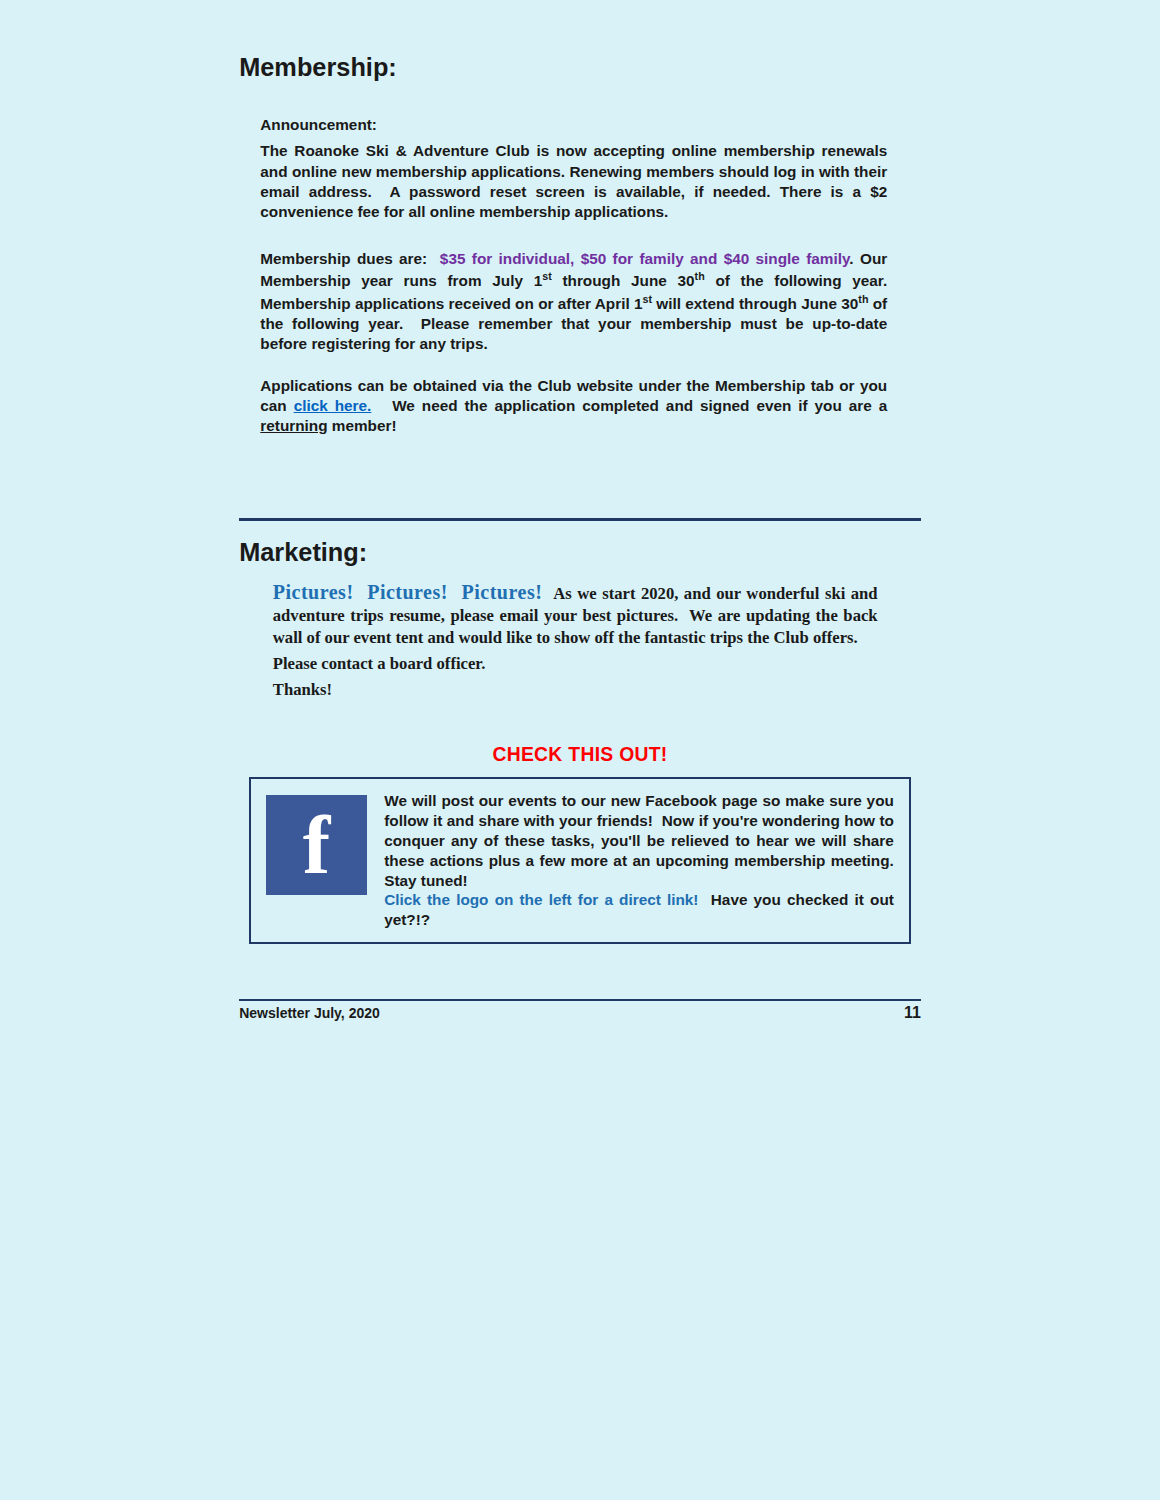Membership:
Announcement:
The Roanoke Ski & Adventure Club is now accepting online membership renewals and online new membership applications. Renewing members should log in with their email address. A password reset screen is available, if needed. There is a $2 convenience fee for all online membership applications.
Membership dues are: $35 for individual, $50 for family and $40 single family. Our Membership year runs from July 1st through June 30th of the following year. Membership applications received on or after April 1st will extend through June 30th of the following year. Please remember that your membership must be up-to-date before registering for any trips.
Applications can be obtained via the Club website under the Membership tab or you can click here. We need the application completed and signed even if you are a returning member!
Marketing:
Pictures! Pictures! Pictures! As we start 2020, and our wonderful ski and adventure trips resume, please email your best pictures. We are updating the back wall of our event tent and would like to show off the fantastic trips the Club offers.
Please contact a board officer.
Thanks!
CHECK THIS OUT!
f
We will post our events to our new Facebook page so make sure you follow it and share with your friends! Now if you're wondering how to conquer any of these tasks, you'll be relieved to hear we will share these actions plus a few more at an upcoming membership meeting. Stay tuned!
Click the logo on the left for a direct link! Have you checked it out yet?!?
Newsletter July, 2020 11